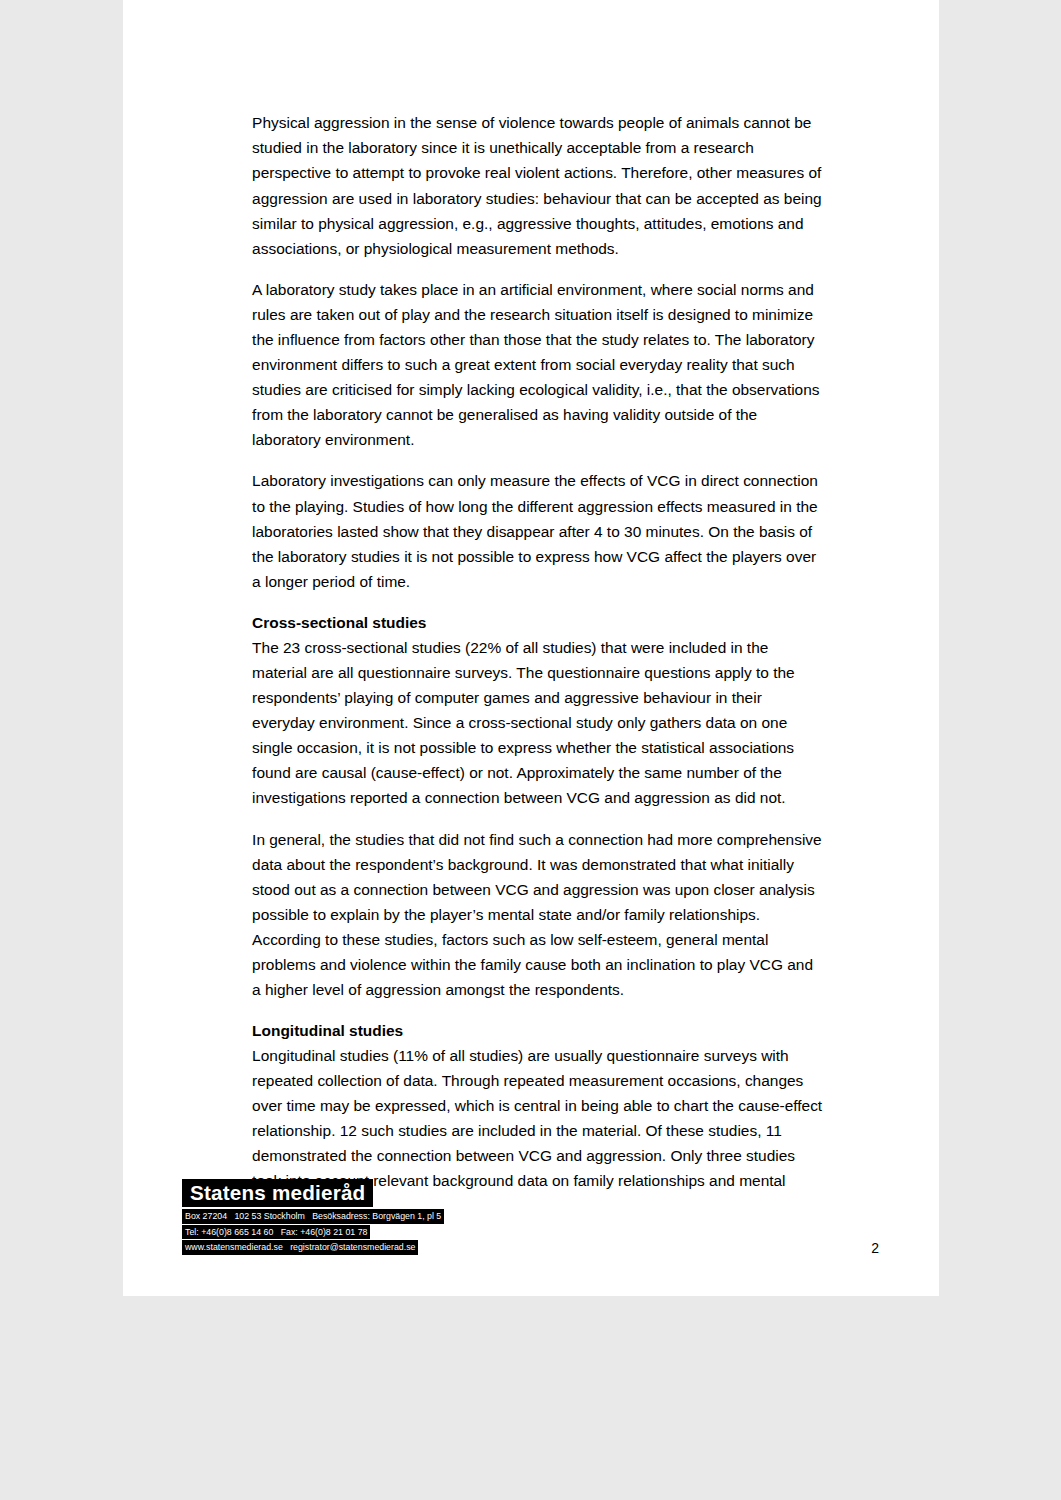Physical aggression in the sense of violence towards people of animals cannot be studied in the laboratory since it is unethically acceptable from a research perspective to attempt to provoke real violent actions. Therefore, other measures of aggression are used in laboratory studies: behaviour that can be accepted as being similar to physical aggression, e.g., aggressive thoughts, attitudes, emotions and associations, or physiological measurement methods.
A laboratory study takes place in an artificial environment, where social norms and rules are taken out of play and the research situation itself is designed to minimize the influence from factors other than those that the study relates to. The laboratory environment differs to such a great extent from social everyday reality that such studies are criticised for simply lacking ecological validity, i.e., that the observations from the laboratory cannot be generalised as having validity outside of the laboratory environment.
Laboratory investigations can only measure the effects of VCG in direct connection to the playing. Studies of how long the different aggression effects measured in the laboratories lasted show that they disappear after 4 to 30 minutes. On the basis of the laboratory studies it is not possible to express how VCG affect the players over a longer period of time.
Cross-sectional studies
The 23 cross-sectional studies (22% of all studies) that were included in the material are all questionnaire surveys. The questionnaire questions apply to the respondents’ playing of computer games and aggressive behaviour in their everyday environment. Since a cross-sectional study only gathers data on one single occasion, it is not possible to express whether the statistical associations found are causal (cause-effect) or not. Approximately the same number of the investigations reported a connection between VCG and aggression as did not.
In general, the studies that did not find such a connection had more comprehensive data about the respondent’s background. It was demonstrated that what initially stood out as a connection between VCG and aggression was upon closer analysis possible to explain by the player’s mental state and/or family relationships. According to these studies, factors such as low self-esteem, general mental problems and violence within the family cause both an inclination to play VCG and a higher level of aggression amongst the respondents.
Longitudinal studies
Longitudinal studies (11% of all studies) are usually questionnaire surveys with repeated collection of data. Through repeated measurement occasions, changes over time may be expressed, which is central in being able to chart the cause-effect relationship. 12 such studies are included in the material. Of these studies, 11 demonstrated the connection between VCG and aggression. Only three studies took into account relevant background data on family relationships and mental
Statens medieråd
Box 27204 102 53 Stockholm Besöksadress: Borgvägen 1, pl 5
Tel: +46(0)8 665 14 60 Fax: +46(0)8 21 01 78
www.statensmedierad.se registrator@statensmedierad.se
2